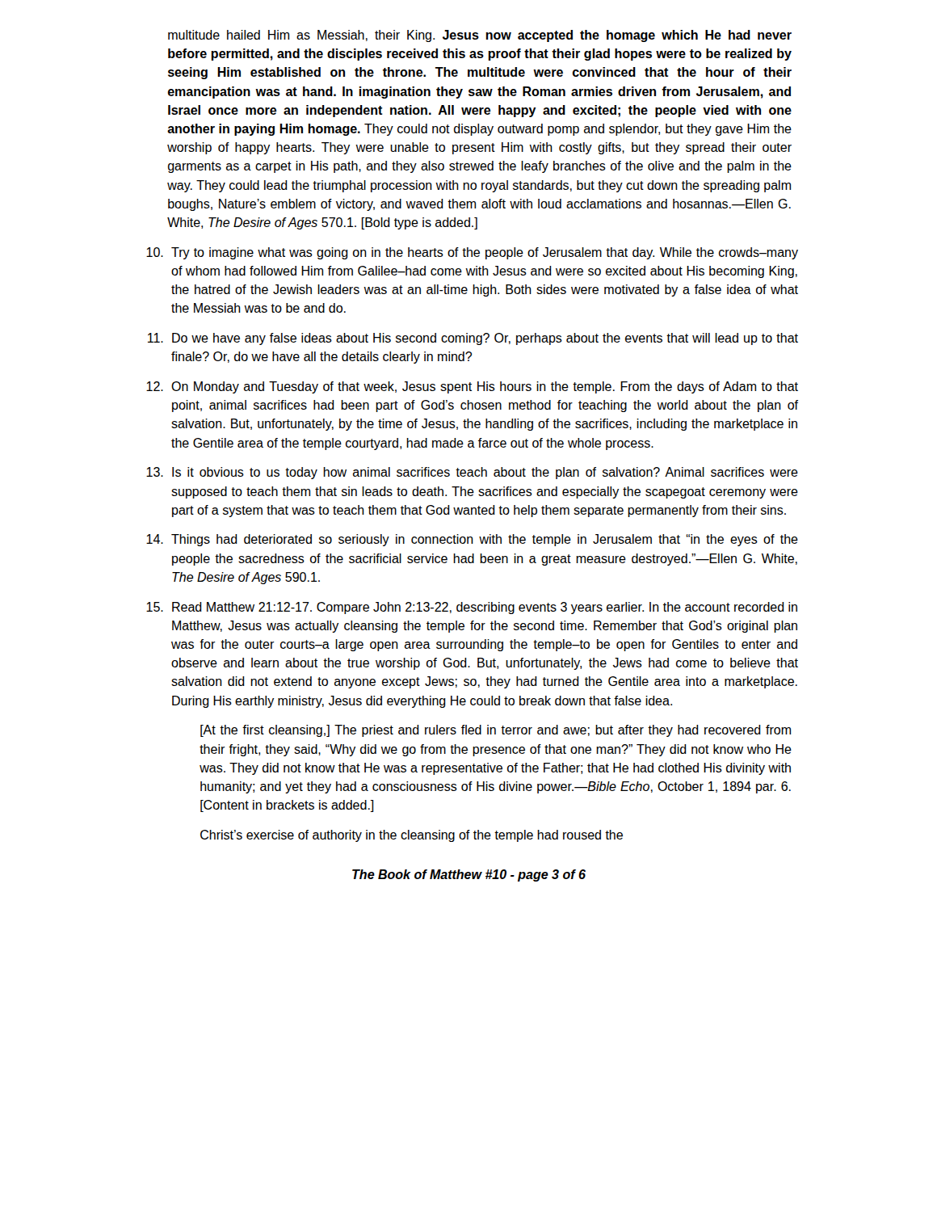multitude hailed Him as Messiah, their King. Jesus now accepted the homage which He had never before permitted, and the disciples received this as proof that their glad hopes were to be realized by seeing Him established on the throne. The multitude were convinced that the hour of their emancipation was at hand. In imagination they saw the Roman armies driven from Jerusalem, and Israel once more an independent nation. All were happy and excited; the people vied with one another in paying Him homage. They could not display outward pomp and splendor, but they gave Him the worship of happy hearts. They were unable to present Him with costly gifts, but they spread their outer garments as a carpet in His path, and they also strewed the leafy branches of the olive and the palm in the way. They could lead the triumphal procession with no royal standards, but they cut down the spreading palm boughs, Nature’s emblem of victory, and waved them aloft with loud acclamations and hosannas.—Ellen G. White, The Desire of Ages 570.1. [Bold type is added.]
Try to imagine what was going on in the hearts of the people of Jerusalem that day. While the crowds–many of whom had followed Him from Galilee–had come with Jesus and were so excited about His becoming King, the hatred of the Jewish leaders was at an all-time high. Both sides were motivated by a false idea of what the Messiah was to be and do.
Do we have any false ideas about His second coming? Or, perhaps about the events that will lead up to that finale? Or, do we have all the details clearly in mind?
On Monday and Tuesday of that week, Jesus spent His hours in the temple. From the days of Adam to that point, animal sacrifices had been part of God’s chosen method for teaching the world about the plan of salvation. But, unfortunately, by the time of Jesus, the handling of the sacrifices, including the marketplace in the Gentile area of the temple courtyard, had made a farce out of the whole process.
Is it obvious to us today how animal sacrifices teach about the plan of salvation? Animal sacrifices were supposed to teach them that sin leads to death. The sacrifices and especially the scapegoat ceremony were part of a system that was to teach them that God wanted to help them separate permanently from their sins.
Things had deteriorated so seriously in connection with the temple in Jerusalem that “in the eyes of the people the sacredness of the sacrificial service had been in a great measure destroyed.”—Ellen G. White, The Desire of Ages 590.1.
Read Matthew 21:12-17. Compare John 2:13-22, describing events 3 years earlier. In the account recorded in Matthew, Jesus was actually cleansing the temple for the second time. Remember that God’s original plan was for the outer courts–a large open area surrounding the temple–to be open for Gentiles to enter and observe and learn about the true worship of God. But, unfortunately, the Jews had come to believe that salvation did not extend to anyone except Jews; so, they had turned the Gentile area into a marketplace. During His earthly ministry, Jesus did everything He could to break down that false idea.
[At the first cleansing,] The priest and rulers fled in terror and awe; but after they had recovered from their fright, they said, “Why did we go from the presence of that one man?” They did not know who He was. They did not know that He was a representative of the Father; that He had clothed His divinity with humanity; and yet they had a consciousness of His divine power.—Bible Echo, October 1, 1894 par. 6. [Content in brackets is added.]
Christ’s exercise of authority in the cleansing of the temple had roused the
The Book of Matthew #10 - page 3 of 6